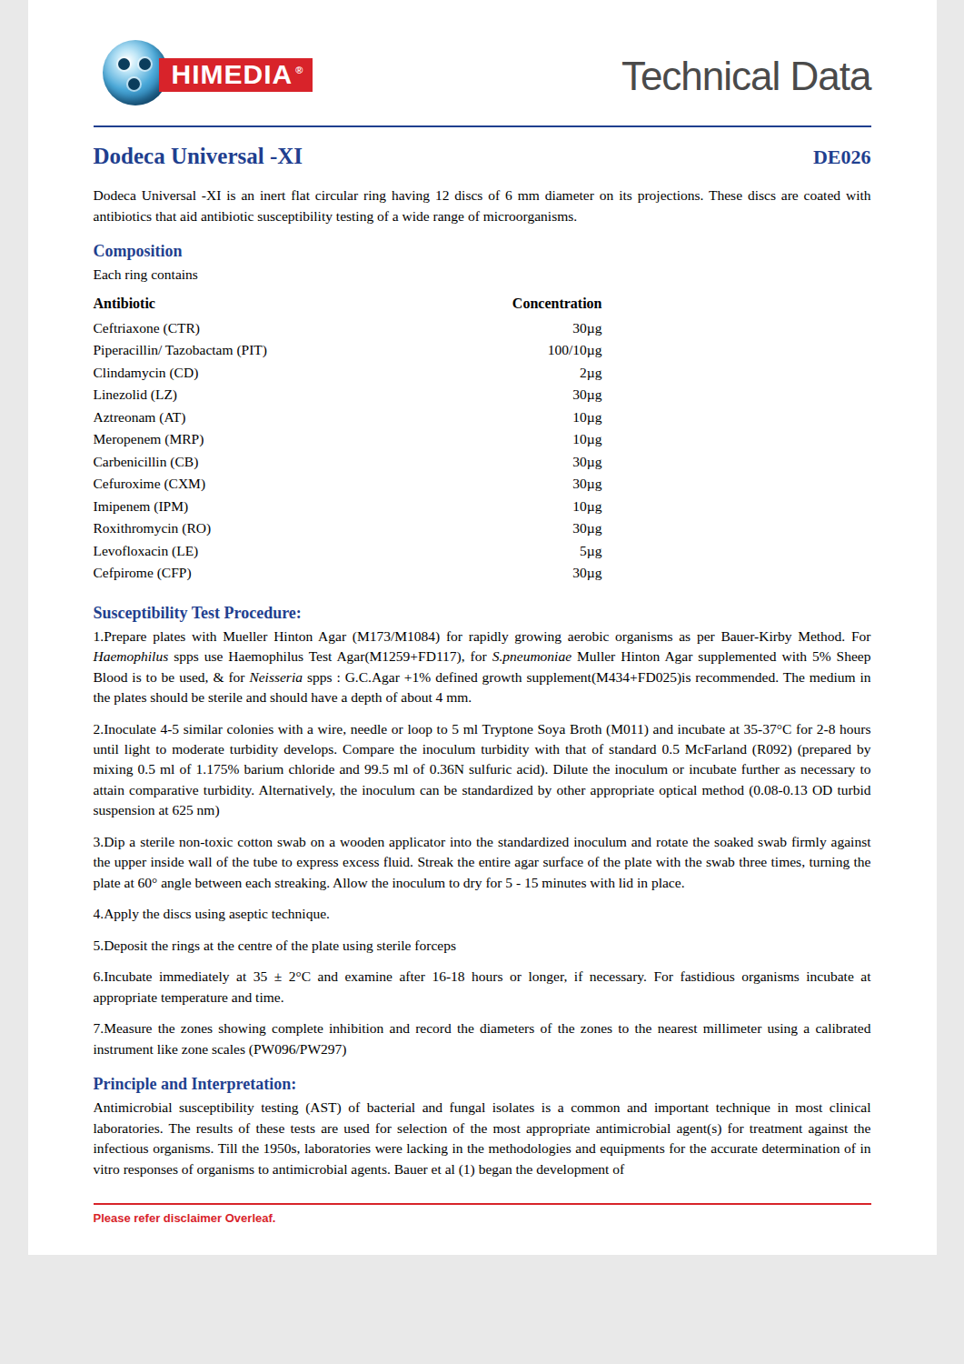HIMEDIA®
Technical Data
Dodeca Universal -XI
DE026
Dodeca Universal -XI is an inert flat circular ring having 12 discs of 6 mm diameter on its projections. These discs are coated with antibiotics that aid antibiotic susceptibility testing of a wide range of microorganisms.
Composition
Each ring contains
| Antibiotic | Concentration |
| --- | --- |
| Ceftriaxone (CTR) | 30µg |
| Piperacillin/ Tazobactam (PIT) | 100/10µg |
| Clindamycin (CD) | 2µg |
| Linezolid (LZ) | 30µg |
| Aztreonam (AT) | 10µg |
| Meropenem (MRP) | 10µg |
| Carbenicillin (CB) | 30µg |
| Cefuroxime (CXM) | 30µg |
| Imipenem (IPM) | 10µg |
| Roxithromycin (RO) | 30µg |
| Levofloxacin (LE) | 5µg |
| Cefpirome (CFP) | 30µg |
Susceptibility Test Procedure:
1.Prepare plates with Mueller Hinton Agar (M173/M1084) for rapidly growing aerobic organisms as per Bauer-Kirby Method. For Haemophilus spps use Haemophilus Test Agar(M1259+FD117), for S.pneumoniae Muller Hinton Agar supplemented with 5% Sheep Blood is to be used, & for Neisseria spps : G.C.Agar +1% defined growth supplement(M434+FD025)is recommended. The medium in the plates should be sterile and should have a depth of about 4 mm.
2.Inoculate 4-5 similar colonies with a wire, needle or loop to 5 ml Tryptone Soya Broth (M011) and incubate at 35-37°C for 2-8 hours until light to moderate turbidity develops. Compare the inoculum turbidity with that of standard 0.5 McFarland (R092) (prepared by mixing 0.5 ml of 1.175% barium chloride and 99.5 ml of 0.36N sulfuric acid). Dilute the inoculum or incubate further as necessary to attain comparative turbidity. Alternatively, the inoculum can be standardized by other appropriate optical method (0.08-0.13 OD turbid suspension at 625 nm)
3.Dip a sterile non-toxic cotton swab on a wooden applicator into the standardized inoculum and rotate the soaked swab firmly against the upper inside wall of the tube to express excess fluid. Streak the entire agar surface of the plate with the swab three times, turning the plate at 60° angle between each streaking. Allow the inoculum to dry for 5 - 15 minutes with lid in place.
4.Apply the discs using aseptic technique.
5.Deposit the rings at the centre of the plate using sterile forceps
6.Incubate immediately at 35 ± 2°C and examine after 16-18 hours or longer, if necessary. For fastidious organisms incubate at appropriate temperature and time.
7.Measure the zones showing complete inhibition and record the diameters of the zones to the nearest millimeter using a calibrated instrument like zone scales (PW096/PW297)
Principle and Interpretation:
Antimicrobial susceptibility testing (AST) of bacterial and fungal isolates is a common and important technique in most clinical laboratories. The results of these tests are used for selection of the most appropriate antimicrobial agent(s) for treatment against the infectious organisms. Till the 1950s, laboratories were lacking in the methodologies and equipments for the accurate determination of in vitro responses of organisms to antimicrobial agents. Bauer et al (1) began the development of
Please refer disclaimer Overleaf.